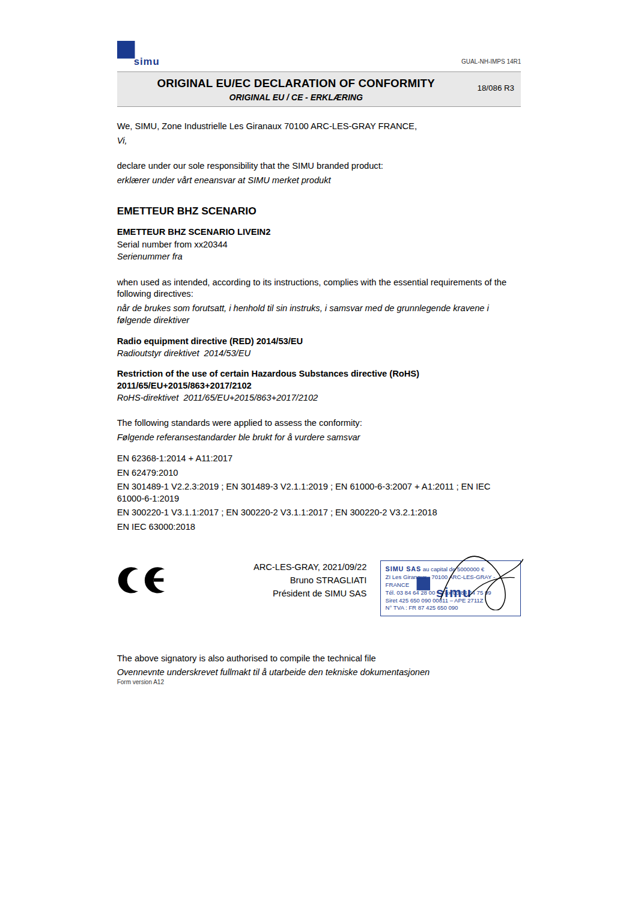simu
GUAL-NH-IMPS 14R1
ORIGINAL EU/EC DECLARATION OF CONFORMITY
ORIGINAL EU / CE - ERKLÆRING
18/086 R3
We, SIMU, Zone Industrielle Les Giranaux 70100 ARC-LES-GRAY FRANCE,
Vi,
declare under our sole responsibility that the SIMU branded product:
erklærer under vårt eneansvar at SIMU merket produkt
EMETTEUR BHZ SCENARIO
EMETTEUR BHZ SCENARIO LIVEIN2
Serial number from xx20344
Serienummer fra
when used as intended, according to its instructions, complies with the essential requirements of the following directives:
når de brukes som forutsatt, i henhold til sin instruks, i samsvar med de grunnlegende kravene i følgende direktiver
Radio equipment directive (RED) 2014/53/EU
Radioutstyr direktivet 2014/53/EU
Restriction of the use of certain Hazardous Substances directive (RoHS) 2011/65/EU+2015/863+2017/2102
RoHS-direktivet 2011/65/EU+2015/863+2017/2102
The following standards were applied to assess the conformity:
Følgende referansestandarder ble brukt for å vurdere samsvar
EN 62368‑1:2014 + A11:2017
EN 62479:2010
EN 301489‑1 V2.2.3:2019 ; EN 301489‑3 V2.1.1:2019 ; EN 61000‑6‑3:2007 + A1:2011 ; EN IEC 61000‑6‑1:2019
EN 300220‑1 V3.1.1:2017 ; EN 300220‑2 V3.1.1:2017 ; EN 300220‑2 V3.2.1:2018
EN IEC 63000:2018
ARC-LES-GRAY, 2021/09/22
Bruno STRAGLIATI
Président de SIMU SAS
SIMU SAS au capital de 5000000 €
ZI Les Giranaux - 70100 ARC-LES-GRAY - FRANCE
Tél. 03 84 64 28 00 – Fax 03 84 64 75 99
Siret 425 650 090 00811 – APE 2711Z
N° TVA : FR 87 425 650 090
simu
The above signatory is also authorised to compile the technical file
Ovennevnte underskrevet fullmakt til å utarbeide den tekniske dokumentasjonen
Form version A12